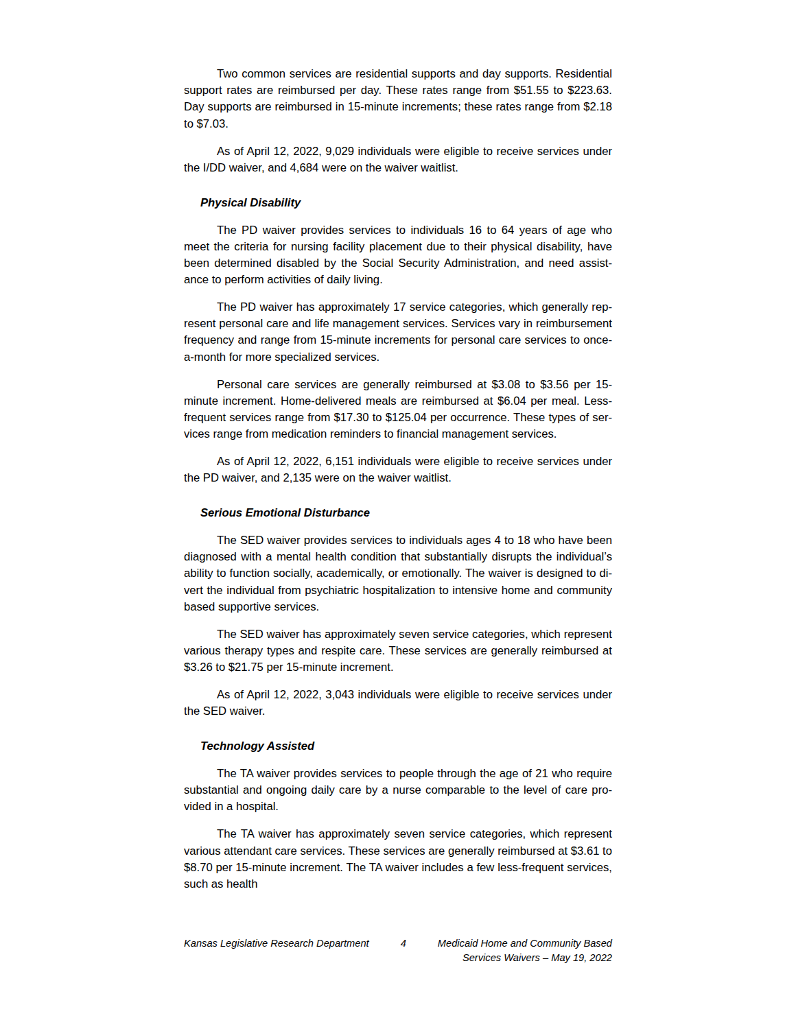Two common services are residential supports and day supports. Residential support rates are reimbursed per day. These rates range from $51.55 to $223.63. Day supports are reimbursed in 15-minute increments; these rates range from $2.18 to $7.03.
As of April 12, 2022, 9,029 individuals were eligible to receive services under the I/DD waiver, and 4,684 were on the waiver waitlist.
Physical Disability
The PD waiver provides services to individuals 16 to 64 years of age who meet the criteria for nursing facility placement due to their physical disability, have been determined disabled by the Social Security Administration, and need assistance to perform activities of daily living.
The PD waiver has approximately 17 service categories, which generally represent personal care and life management services. Services vary in reimbursement frequency and range from 15-minute increments for personal care services to once-a-month for more specialized services.
Personal care services are generally reimbursed at $3.08 to $3.56 per 15-minute increment. Home-delivered meals are reimbursed at $6.04 per meal. Less-frequent services range from $17.30 to $125.04 per occurrence. These types of services range from medication reminders to financial management services.
As of April 12, 2022, 6,151 individuals were eligible to receive services under the PD waiver, and 2,135 were on the waiver waitlist.
Serious Emotional Disturbance
The SED waiver provides services to individuals ages 4 to 18 who have been diagnosed with a mental health condition that substantially disrupts the individual’s ability to function socially, academically, or emotionally. The waiver is designed to divert the individual from psychiatric hospitalization to intensive home and community based supportive services.
The SED waiver has approximately seven service categories, which represent various therapy types and respite care. These services are generally reimbursed at $3.26 to $21.75 per 15-minute increment.
As of April 12, 2022, 3,043 individuals were eligible to receive services under the SED waiver.
Technology Assisted
The TA waiver provides services to people through the age of 21 who require substantial and ongoing daily care by a nurse comparable to the level of care provided in a hospital.
The TA waiver has approximately seven service categories, which represent various attendant care services. These services are generally reimbursed at $3.61 to $8.70 per 15-minute increment. The TA waiver includes a few less-frequent services, such as health
Kansas Legislative Research Department
4
Medicaid Home and Community Based
Services Waivers – May 19, 2022